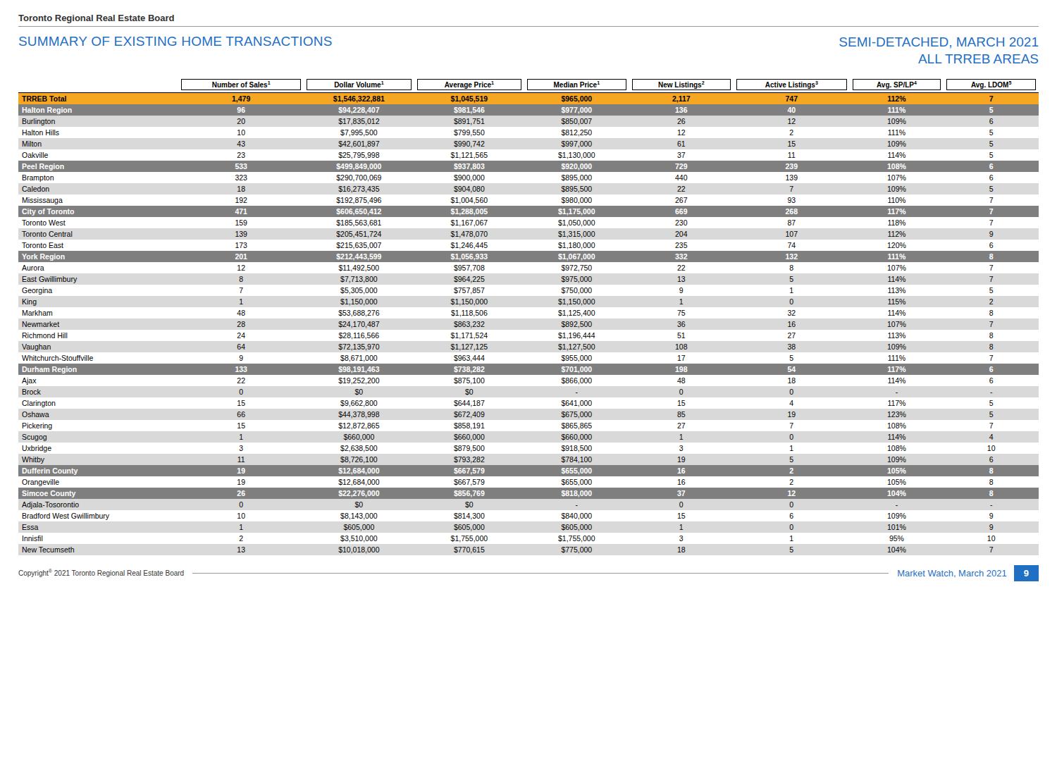Toronto Regional Real Estate Board
SUMMARY OF EXISTING HOME TRANSACTIONS
SEMI-DETACHED, MARCH 2021
ALL TRREB AREAS
| | Number of Sales 1 | Dollar Volume 1 | Average Price 1 | Median Price 1 | New Listings 2 | Active Listings 3 | Avg. SP/LP 4 | Avg. LDOM 5 |
| --- | --- | --- | --- | --- | --- | --- | --- | --- |
| TRREB Total | 1,479 | $1,546,322,881 | $1,045,519 | $965,000 | 2,117 | 747 | 112% | 7 |
| Halton Region | 96 | $94,228,407 | $981,546 | $977,000 | 136 | 40 | 111% | 5 |
| Burlington | 20 | $17,835,012 | $891,751 | $850,007 | 26 | 12 | 109% | 6 |
| Halton Hills | 10 | $7,995,500 | $799,550 | $812,250 | 12 | 2 | 111% | 5 |
| Milton | 43 | $42,601,897 | $990,742 | $997,000 | 61 | 15 | 109% | 5 |
| Oakville | 23 | $25,795,998 | $1,121,565 | $1,130,000 | 37 | 11 | 114% | 5 |
| Peel Region | 533 | $499,849,000 | $937,803 | $920,000 | 729 | 239 | 108% | 6 |
| Brampton | 323 | $290,700,069 | $900,000 | $895,000 | 440 | 139 | 107% | 6 |
| Caledon | 18 | $16,273,435 | $904,080 | $895,500 | 22 | 7 | 109% | 5 |
| Mississauga | 192 | $192,875,496 | $1,004,560 | $980,000 | 267 | 93 | 110% | 7 |
| City of Toronto | 471 | $606,650,412 | $1,288,005 | $1,175,000 | 669 | 268 | 117% | 7 |
| Toronto West | 159 | $185,563,681 | $1,167,067 | $1,050,000 | 230 | 87 | 118% | 7 |
| Toronto Central | 139 | $205,451,724 | $1,478,070 | $1,315,000 | 204 | 107 | 112% | 9 |
| Toronto East | 173 | $215,635,007 | $1,246,445 | $1,180,000 | 235 | 74 | 120% | 6 |
| York Region | 201 | $212,443,599 | $1,056,933 | $1,067,000 | 332 | 132 | 111% | 8 |
| Aurora | 12 | $11,492,500 | $957,708 | $972,750 | 22 | 8 | 107% | 7 |
| East Gwillimbury | 8 | $7,713,800 | $964,225 | $975,000 | 13 | 5 | 114% | 7 |
| Georgina | 7 | $5,305,000 | $757,857 | $750,000 | 9 | 1 | 113% | 5 |
| King | 1 | $1,150,000 | $1,150,000 | $1,150,000 | 1 | 0 | 115% | 2 |
| Markham | 48 | $53,688,276 | $1,118,506 | $1,125,400 | 75 | 32 | 114% | 8 |
| Newmarket | 28 | $24,170,487 | $863,232 | $892,500 | 36 | 16 | 107% | 7 |
| Richmond Hill | 24 | $28,116,566 | $1,171,524 | $1,196,444 | 51 | 27 | 113% | 8 |
| Vaughan | 64 | $72,135,970 | $1,127,125 | $1,127,500 | 108 | 38 | 109% | 8 |
| Whitchurch-Stouffville | 9 | $8,671,000 | $963,444 | $955,000 | 17 | 5 | 111% | 7 |
| Durham Region | 133 | $98,191,463 | $738,282 | $701,000 | 198 | 54 | 117% | 6 |
| Ajax | 22 | $19,252,200 | $875,100 | $866,000 | 48 | 18 | 114% | 6 |
| Brock | 0 | $0 | $0 | - | 0 | 0 | - | - |
| Clarington | 15 | $9,662,800 | $644,187 | $641,000 | 15 | 4 | 117% | 5 |
| Oshawa | 66 | $44,378,998 | $672,409 | $675,000 | 85 | 19 | 123% | 5 |
| Pickering | 15 | $12,872,865 | $858,191 | $865,865 | 27 | 7 | 108% | 7 |
| Scugog | 1 | $660,000 | $660,000 | $660,000 | 1 | 0 | 114% | 4 |
| Uxbridge | 3 | $2,638,500 | $879,500 | $918,500 | 3 | 1 | 108% | 10 |
| Whitby | 11 | $8,726,100 | $793,282 | $784,100 | 19 | 5 | 109% | 6 |
| Dufferin County | 19 | $12,684,000 | $667,579 | $655,000 | 16 | 2 | 105% | 8 |
| Orangeville | 19 | $12,684,000 | $667,579 | $655,000 | 16 | 2 | 105% | 8 |
| Simcoe County | 26 | $22,276,000 | $856,769 | $818,000 | 37 | 12 | 104% | 8 |
| Adjala-Tosorontio | 0 | $0 | $0 | - | 0 | 0 | - | - |
| Bradford West Gwillimbury | 10 | $8,143,000 | $814,300 | $840,000 | 15 | 6 | 109% | 9 |
| Essa | 1 | $605,000 | $605,000 | $605,000 | 1 | 0 | 101% | 9 |
| Innisfil | 2 | $3,510,000 | $1,755,000 | $1,755,000 | 3 | 1 | 95% | 10 |
| New Tecumseth | 13 | $10,018,000 | $770,615 | $775,000 | 18 | 5 | 104% | 7 |
Copyright® 2021 Toronto Regional Real Estate Board
Market Watch, March 2021 9